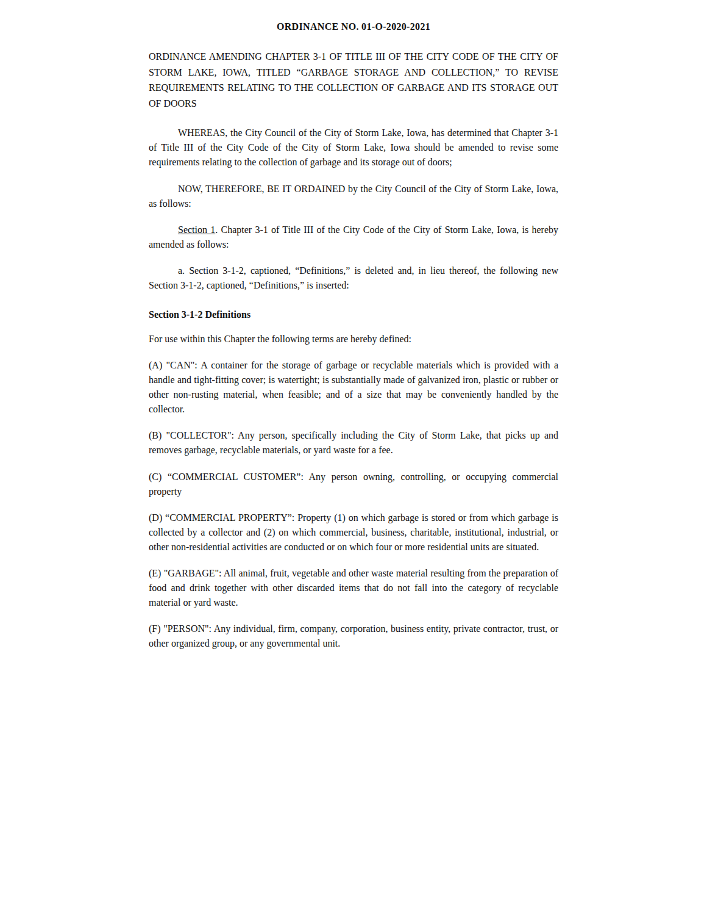ORDINANCE NO. 01-O-2020-2021
Ordinance amending Chapter 3-1 of Title III of the City Code of the City of Storm Lake, Iowa, titled “Garbage Storage and Collection,” to revise requirements relating to the collection of garbage and its storage out of doors
WHEREAS, the City Council of the City of Storm Lake, Iowa, has determined that Chapter 3-1 of Title III of the City Code of the City of Storm Lake, Iowa should be amended to revise some requirements relating to the collection of garbage and its storage out of doors;
NOW, THEREFORE, BE IT ORDAINED by the City Council of the City of Storm Lake, Iowa, as follows:
Section 1. Chapter 3-1 of Title III of the City Code of the City of Storm Lake, Iowa, is hereby amended as follows:
a. Section 3-1-2, captioned, “Definitions,” is deleted and, in lieu thereof, the following new Section 3-1-2, captioned, “Definitions,” is inserted:
Section 3-1-2 Definitions
For use within this Chapter the following terms are hereby defined:
(A) "CAN": A container for the storage of garbage or recyclable materials which is provided with a handle and tight-fitting cover; is watertight; is substantially made of galvanized iron, plastic or rubber or other non-rusting material, when feasible; and of a size that may be conveniently handled by the collector.
(B) "COLLECTOR": Any person, specifically including the City of Storm Lake, that picks up and removes garbage, recyclable materials, or yard waste for a fee.
(C) “COMMERCIAL CUSTOMER”: Any person owning, controlling, or occupying commercial property
(D) “COMMERCIAL PROPERTY”: Property (1) on which garbage is stored or from which garbage is collected by a collector and (2) on which commercial, business, charitable, institutional, industrial, or other non-residential activities are conducted or on which four or more residential units are situated.
(E) "GARBAGE": All animal, fruit, vegetable and other waste material resulting from the preparation of food and drink together with other discarded items that do not fall into the category of recyclable material or yard waste.
(F) "PERSON": Any individual, firm, company, corporation, business entity, private contractor, trust, or other organized group, or any governmental unit.